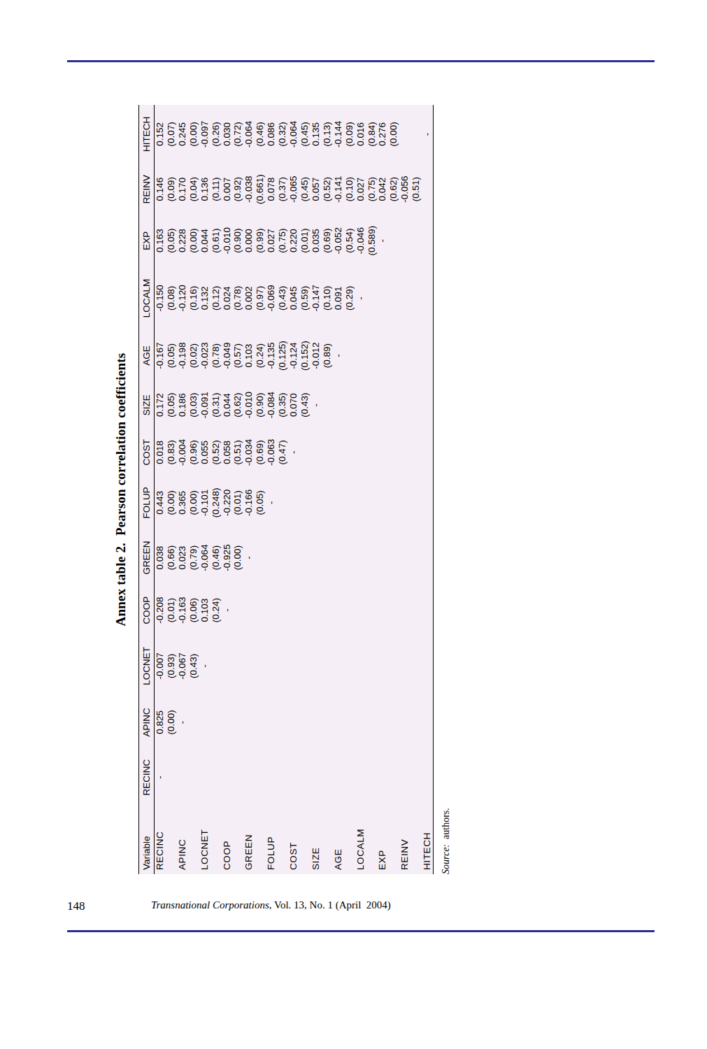Annex table 2. Pearson correlation coefficients
| Variable | RECINC | APINC | LOCNET | COOP | GREEN | FOLUP | COST | SIZE | AGE | LOCALM | EXP | REINV | HITECH |
| --- | --- | --- | --- | --- | --- | --- | --- | --- | --- | --- | --- | --- | --- |
| RECINC | - | 0.825 (0.00) | -0.007 (0.93) | -0.208 (0.01) | 0.038 (0.66) | 0.443 (0.00) | 0.018 (0.83) | 0.172 (0.05) | -0.167 (0.05) | -0.150 (0.08) | 0.163 (0.05) | 0.146 (0.09) | 0.152 (0.07) |
| APINC | | - | -0.067 (0.43) | -0.163 (0.06) | 0.023 (0.79) | 0.365 (0.00) | -0.004 (0.96) | 0.186 (0.03) | -0.198 (0.02) | -0.120 (0.16) | 0.228 (0.00) | 0.170 (0.04) | 0.245 (0.00) |
| LOCNET | | | - | 0.103 (0.24) | -0.064 (0.46) | -0.101 (0.248) | 0.055 (0.52) | -0.091 (0.31) | -0.023 (0.78) | 0.132 (0.12) | 0.044 (0.61) | 0.136 (0.11) | -0.097 (0.26) |
| COOP | | | | - | -0.925 (0.00) | -0.220 (0.01) | 0.058 (0.51) | 0.044 (0.62) | -0.049 (0.57) | 0.024 (0.78) | -0.010 (0.90) | 0.007 (0.92) | 0.030 (0.72) |
| GREEN | | | | | - | -0.166 (0.05) | -0.034 (0.69) | -0.010 (0.90) | 0.103 (0.24) | 0.002 (0.97) | 0.000 (0.99) | -0.038 (0.661) | -0.064 (0.46) |
| FOLUP | | | | | | - | -0.063 (0.47) | -0.084 (0.35) | -0.135 (0.125) | -0.069 (0.43) | 0.027 (0.75) | 0.078 (0.37) | 0.086 (0.32) |
| COST | | | | | | | - | 0.070 (0.43) | -0.124 (0.152) | 0.045 (0.59) | 0.220 (0.01) | -0.065 (0.45) | -0.064 (0.45) |
| SIZE | | | | | | | | - | -0.012 (0.89) | -0.147 (0.10) | 0.035 (0.69) | 0.057 (0.52) | 0.135 (0.13) |
| AGE | | | | | | | | | - | 0.091 (0.29) | -0.052 (0.54) | -0.141 (0.10) | -0.144 (0.09) |
| LOCALM | | | | | | | | | | - | -0.046 (0.589) | 0.027 (0.75) | 0.016 (0.84) |
| EXP | | | | | | | | | | | - | 0.042 (0.62) | 0.276 (0.00) |
| REINV | | | | | | | | | | | | -0.056 (0.51) | |
| HITECH | | | | | | | | | | | | | - |
Source: authors.
148 Transnational Corporations, Vol. 13, No. 1 (April 2004)